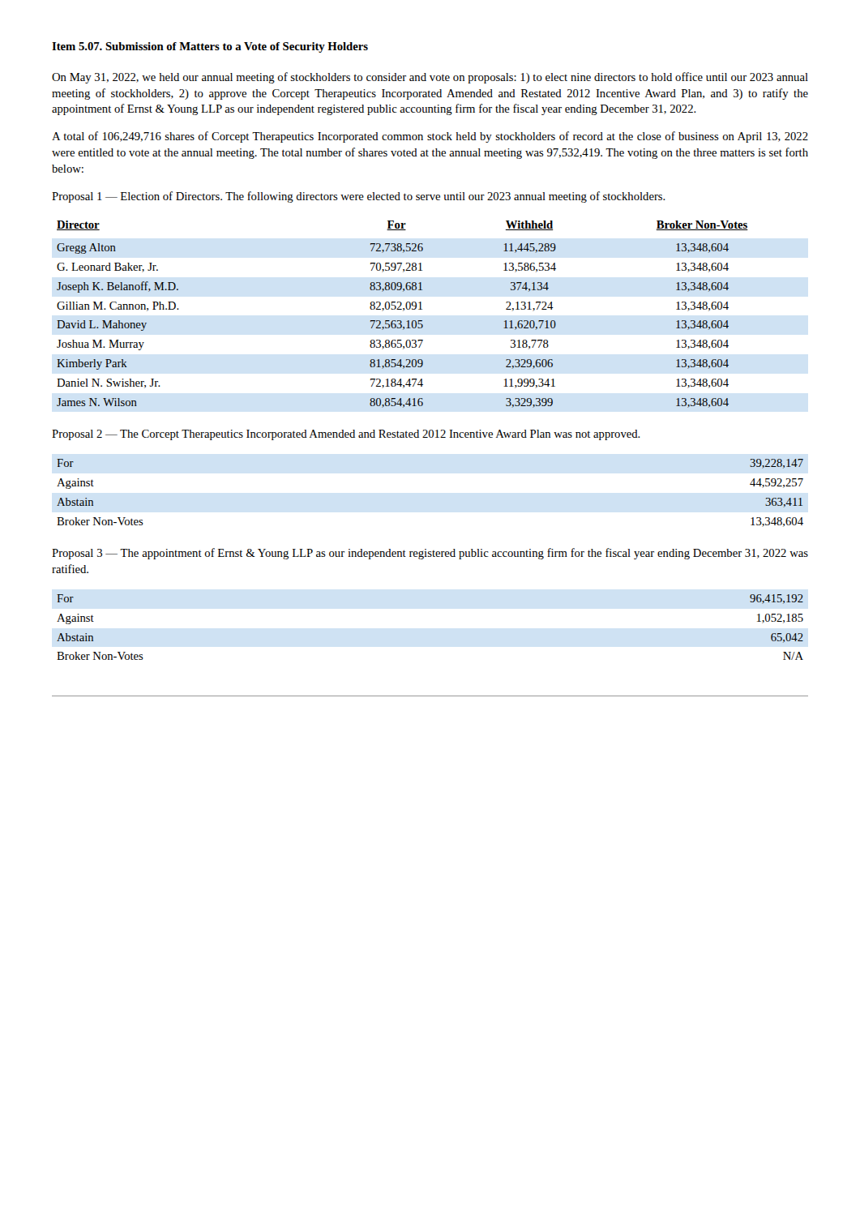Item 5.07. Submission of Matters to a Vote of Security Holders
On May 31, 2022, we held our annual meeting of stockholders to consider and vote on proposals: 1) to elect nine directors to hold office until our 2023 annual meeting of stockholders, 2) to approve the Corcept Therapeutics Incorporated Amended and Restated 2012 Incentive Award Plan, and 3) to ratify the appointment of Ernst & Young LLP as our independent registered public accounting firm for the fiscal year ending December 31, 2022.
A total of 106,249,716 shares of Corcept Therapeutics Incorporated common stock held by stockholders of record at the close of business on April 13, 2022 were entitled to vote at the annual meeting. The total number of shares voted at the annual meeting was 97,532,419. The voting on the three matters is set forth below:
Proposal 1 — Election of Directors. The following directors were elected to serve until our 2023 annual meeting of stockholders.
| Director | For | Withheld | Broker Non-Votes |
| --- | --- | --- | --- |
| Gregg Alton | 72,738,526 | 11,445,289 | 13,348,604 |
| G. Leonard Baker, Jr. | 70,597,281 | 13,586,534 | 13,348,604 |
| Joseph K. Belanoff, M.D. | 83,809,681 | 374,134 | 13,348,604 |
| Gillian M. Cannon, Ph.D. | 82,052,091 | 2,131,724 | 13,348,604 |
| David L. Mahoney | 72,563,105 | 11,620,710 | 13,348,604 |
| Joshua M. Murray | 83,865,037 | 318,778 | 13,348,604 |
| Kimberly Park | 81,854,209 | 2,329,606 | 13,348,604 |
| Daniel N. Swisher, Jr. | 72,184,474 | 11,999,341 | 13,348,604 |
| James N. Wilson | 80,854,416 | 3,329,399 | 13,348,604 |
Proposal 2 — The Corcept Therapeutics Incorporated Amended and Restated 2012 Incentive Award Plan was not approved.
| For | 39,228,147 |
| Against | 44,592,257 |
| Abstain | 363,411 |
| Broker Non-Votes | 13,348,604 |
Proposal 3 — The appointment of Ernst & Young LLP as our independent registered public accounting firm for the fiscal year ending December 31, 2022 was ratified.
| For | 96,415,192 |
| Against | 1,052,185 |
| Abstain | 65,042 |
| Broker Non-Votes | N/A |